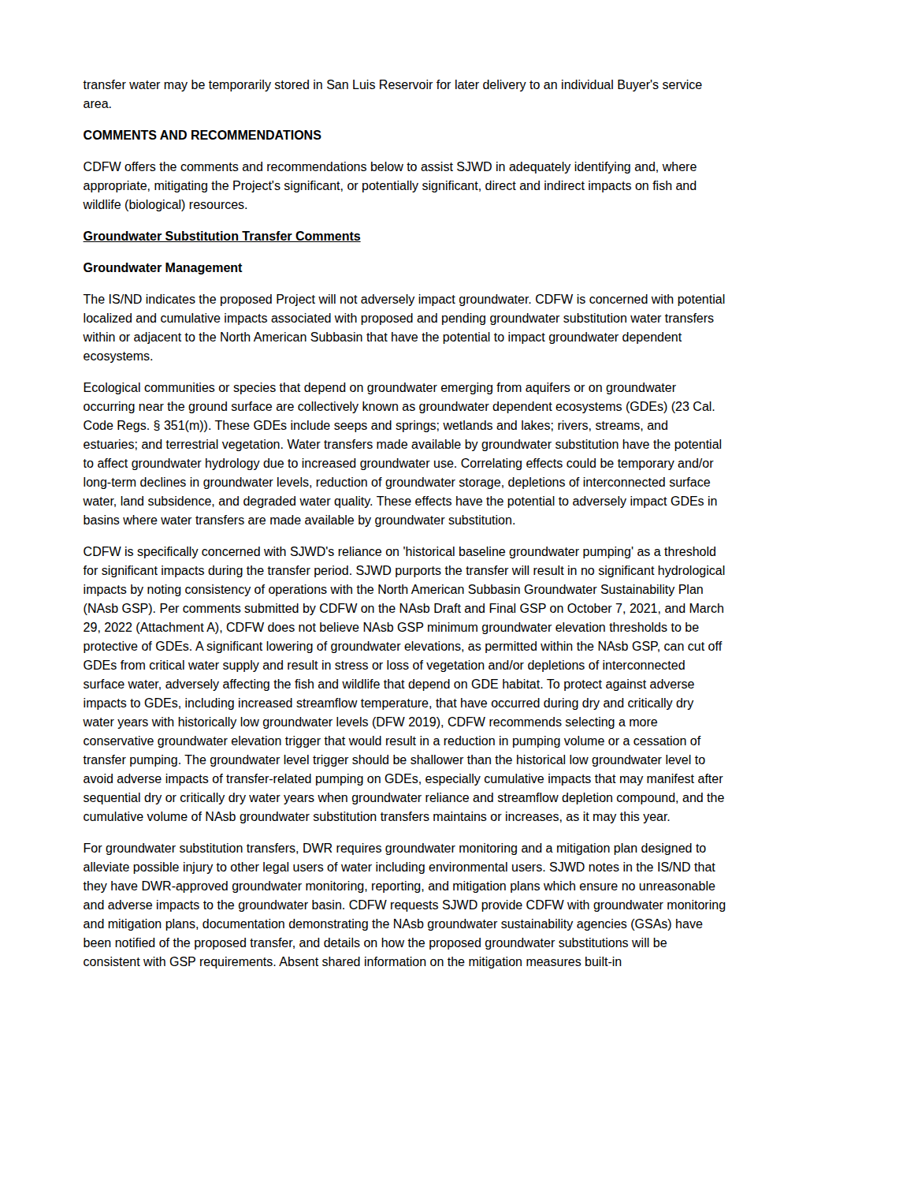transfer water may be temporarily stored in San Luis Reservoir for later delivery to an individual Buyer's service area.
COMMENTS AND RECOMMENDATIONS
CDFW offers the comments and recommendations below to assist SJWD in adequately identifying and, where appropriate, mitigating the Project's significant, or potentially significant, direct and indirect impacts on fish and wildlife (biological) resources.
Groundwater Substitution Transfer Comments
Groundwater Management
The IS/ND indicates the proposed Project will not adversely impact groundwater. CDFW is concerned with potential localized and cumulative impacts associated with proposed and pending groundwater substitution water transfers within or adjacent to the North American Subbasin that have the potential to impact groundwater dependent ecosystems.
Ecological communities or species that depend on groundwater emerging from aquifers or on groundwater occurring near the ground surface are collectively known as groundwater dependent ecosystems (GDEs) (23 Cal. Code Regs. § 351(m)). These GDEs include seeps and springs; wetlands and lakes; rivers, streams, and estuaries; and terrestrial vegetation. Water transfers made available by groundwater substitution have the potential to affect groundwater hydrology due to increased groundwater use. Correlating effects could be temporary and/or long-term declines in groundwater levels, reduction of groundwater storage, depletions of interconnected surface water, land subsidence, and degraded water quality. These effects have the potential to adversely impact GDEs in basins where water transfers are made available by groundwater substitution.
CDFW is specifically concerned with SJWD's reliance on 'historical baseline groundwater pumping' as a threshold for significant impacts during the transfer period. SJWD purports the transfer will result in no significant hydrological impacts by noting consistency of operations with the North American Subbasin Groundwater Sustainability Plan (NAsb GSP). Per comments submitted by CDFW on the NAsb Draft and Final GSP on October 7, 2021, and March 29, 2022 (Attachment A), CDFW does not believe NAsb GSP minimum groundwater elevation thresholds to be protective of GDEs. A significant lowering of groundwater elevations, as permitted within the NAsb GSP, can cut off GDEs from critical water supply and result in stress or loss of vegetation and/or depletions of interconnected surface water, adversely affecting the fish and wildlife that depend on GDE habitat. To protect against adverse impacts to GDEs, including increased streamflow temperature, that have occurred during dry and critically dry water years with historically low groundwater levels (DFW 2019), CDFW recommends selecting a more conservative groundwater elevation trigger that would result in a reduction in pumping volume or a cessation of transfer pumping. The groundwater level trigger should be shallower than the historical low groundwater level to avoid adverse impacts of transfer-related pumping on GDEs, especially cumulative impacts that may manifest after sequential dry or critically dry water years when groundwater reliance and streamflow depletion compound, and the cumulative volume of NAsb groundwater substitution transfers maintains or increases, as it may this year.
For groundwater substitution transfers, DWR requires groundwater monitoring and a mitigation plan designed to alleviate possible injury to other legal users of water including environmental users. SJWD notes in the IS/ND that they have DWR-approved groundwater monitoring, reporting, and mitigation plans which ensure no unreasonable and adverse impacts to the groundwater basin. CDFW requests SJWD provide CDFW with groundwater monitoring and mitigation plans, documentation demonstrating the NAsb groundwater sustainability agencies (GSAs) have been notified of the proposed transfer, and details on how the proposed groundwater substitutions will be consistent with GSP requirements. Absent shared information on the mitigation measures built-in